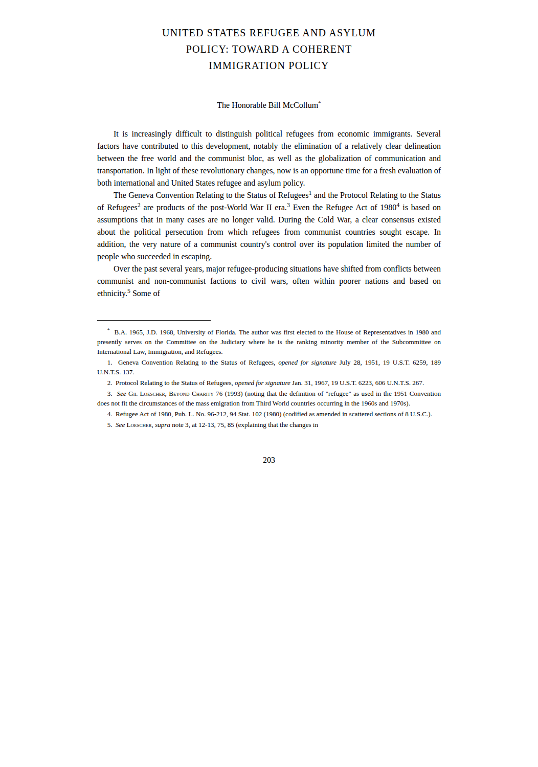United States Refugee and Asylum
Policy: Toward a Coherent
Immigration Policy
The Honorable Bill McCollum*
It is increasingly difficult to distinguish political refugees from economic immigrants. Several factors have contributed to this development, notably the elimination of a relatively clear delineation between the free world and the communist bloc, as well as the globalization of communication and transportation. In light of these revolutionary changes, now is an opportune time for a fresh evaluation of both international and United States refugee and asylum policy.
The Geneva Convention Relating to the Status of Refugees1 and the Protocol Relating to the Status of Refugees2 are products of the post-World War II era.3 Even the Refugee Act of 19804 is based on assumptions that in many cases are no longer valid. During the Cold War, a clear consensus existed about the political persecution from which refugees from communist countries sought escape. In addition, the very nature of a communist country's control over its population limited the number of people who succeeded in escaping.
Over the past several years, major refugee-producing situations have shifted from conflicts between communist and non-communist factions to civil wars, often within poorer nations and based on ethnicity.5 Some of
* B.A. 1965, J.D. 1968, University of Florida. The author was first elected to the House of Representatives in 1980 and presently serves on the Committee on the Judiciary where he is the ranking minority member of the Subcommittee on International Law, Immigration, and Refugees.
1. Geneva Convention Relating to the Status of Refugees, opened for signature July 28, 1951, 19 U.S.T. 6259, 189 U.N.T.S. 137.
2. Protocol Relating to the Status of Refugees, opened for signature Jan. 31, 1967, 19 U.S.T. 6223, 606 U.N.T.S. 267.
3. See Gil Loescher, Beyond Charity 76 (1993) (noting that the definition of "refugee" as used in the 1951 Convention does not fit the circumstances of the mass emigration from Third World countries occurring in the 1960s and 1970s).
4. Refugee Act of 1980, Pub. L. No. 96-212, 94 Stat. 102 (1980) (codified as amended in scattered sections of 8 U.S.C.).
5. See Loescher, supra note 3, at 12-13, 75, 85 (explaining that the changes in
203